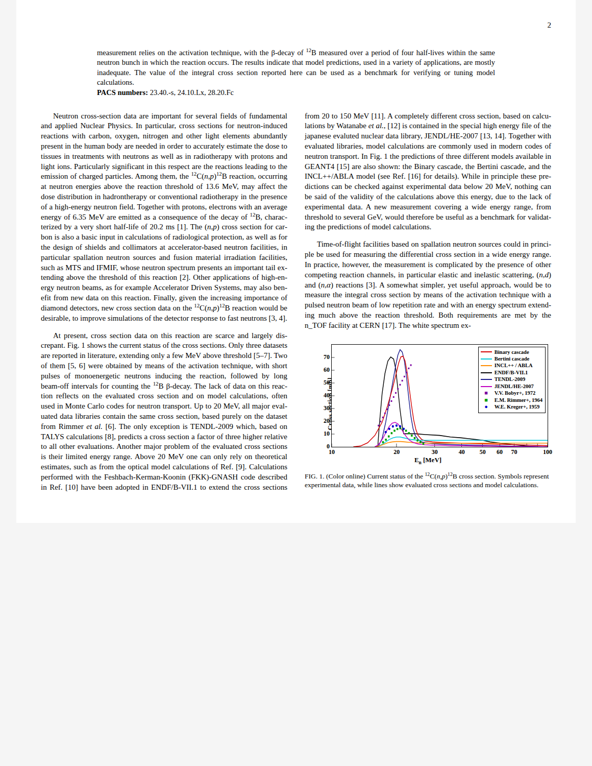2
measurement relies on the activation technique, with the β-decay of 12B measured over a period of four half-lives within the same neutron bunch in which the reaction occurs. The results indicate that model predictions, used in a variety of applications, are mostly inadequate. The value of the integral cross section reported here can be used as a benchmark for verifying or tuning model calculations.
PACS numbers: 23.40.-s, 24.10.Lx, 28.20.Fc
Neutron cross-section data are important for several fields of fundamental and applied Nuclear Physics. In particular, cross sections for neutron-induced reactions with carbon, oxygen, nitrogen and other light elements abundantly present in the human body are needed in order to accurately estimate the dose to tissues in treatments with neutrons as well as in radiotherapy with protons and light ions. Particularly significant in this respect are the reactions leading to the emission of charged particles. Among them, the 12C(n,p)12B reaction, occurring at neutron energies above the reaction threshold of 13.6 MeV, may affect the dose distribution in hadrontherapy or conventional radiotherapy in the presence of a high-energy neutron field. Together with protons, electrons with an average energy of 6.35 MeV are emitted as a consequence of the decay of 12B, characterized by a very short half-life of 20.2 ms [1]. The (n,p) cross section for carbon is also a basic input in calculations of radiological protection, as well as for the design of shields and collimators at accelerator-based neutron facilities, in particular spallation neutron sources and fusion material irradiation facilities, such as MTS and IFMIF, whose neutron spectrum presents an important tail extending above the threshold of this reaction [2]. Other applications of high-energy neutron beams, as for example Accelerator Driven Systems, may also benefit from new data on this reaction. Finally, given the increasing importance of diamond detectors, new cross section data on the 12C(n,p)12B reaction would be desirable, to improve simulations of the detector response to fast neutrons [3, 4].
At present, cross section data on this reaction are scarce and largely discrepant. Fig. 1 shows the current status of the cross sections. Only three datasets are reported in literature, extending only a few MeV above threshold [5–7]. Two of them [5, 6] were obtained by means of the activation technique, with short pulses of monoenergetic neutrons inducing the reaction, followed by long beam-off intervals for counting the 12B β-decay. The lack of data on this reaction reflects on the evaluated cross section and on model calculations, often used in Monte Carlo codes for neutron transport. Up to 20 MeV, all major evaluated data libraries contain the same cross section, based purely on the dataset from Rimmer et al. [6]. The only exception is TENDL-2009 which, based on TALYS calculations [8], predicts a cross section a factor of three higher relative to all other evaluations. Another major problem of the evaluated cross sections is their limited energy range. Above 20 MeV one can only rely on theoretical estimates, such as from the optical model calculations of Ref. [9]. Calculations performed with the Feshbach-Kerman-Koonin (FKK)-GNASH code described in Ref. [10] have been adopted in ENDF/B-VII.1 to extend the cross sections from 20 to 150 MeV [11]. A completely different cross section, based on calculations by Watanabe et al., [12] is contained in the special high energy file of the japanese evaluted nuclear data library, JENDL/HE-2007 [13, 14]. Together with evaluated libraries, model calculations are commonly used in modern codes of neutron transport. In Fig. 1 the predictions of three different models available in GEANT4 [15] are also shown: the Binary cascade, the Bertini cascade, and the INCL++/ABLA model (see Ref. [16] for details). While in principle these predictions can be checked against experimental data below 20 MeV, nothing can be said of the validity of the calculations above this energy, due to the lack of experimental data. A new measurement covering a wide energy range, from threshold to several GeV, would therefore be useful as a benchmark for validating the predictions of model calculations.
Time-of-flight facilities based on spallation neutron sources could in principle be used for measuring the differential cross section in a wide energy range. In practice, however, the measurement is complicated by the presence of other competing reaction channels, in particular elastic and inelastic scattering, (n,d) and (n,α) reactions [3]. A somewhat simpler, yet useful approach, would be to measure the integral cross section by means of the activation technique with a pulsed neutron beam of low repetition rate and with an energy spectrum extending much above the reaction threshold. Both requirements are met by the n_TOF facility at CERN [17]. The white spectrum ex-
Cross section [mb]
En [MeV]
0 10 20 30 40 50 60 70 10 20 30 40 50 60 70 100
Binary cascade
Bertini cascade
INCL++ / ABLA
ENDF/B-VII.1
TENDL-2009
JENDL/HE-2007
■V.V. Bobyr+, 1972
■E.M. Rimmer+, 1964
●W.E. Kreger+, 1959
FIG. 1. (Color online) Current status of the 12C(n,p)12B cross section. Symbols represent experimental data, while lines show evaluated cross sections and model calculations.